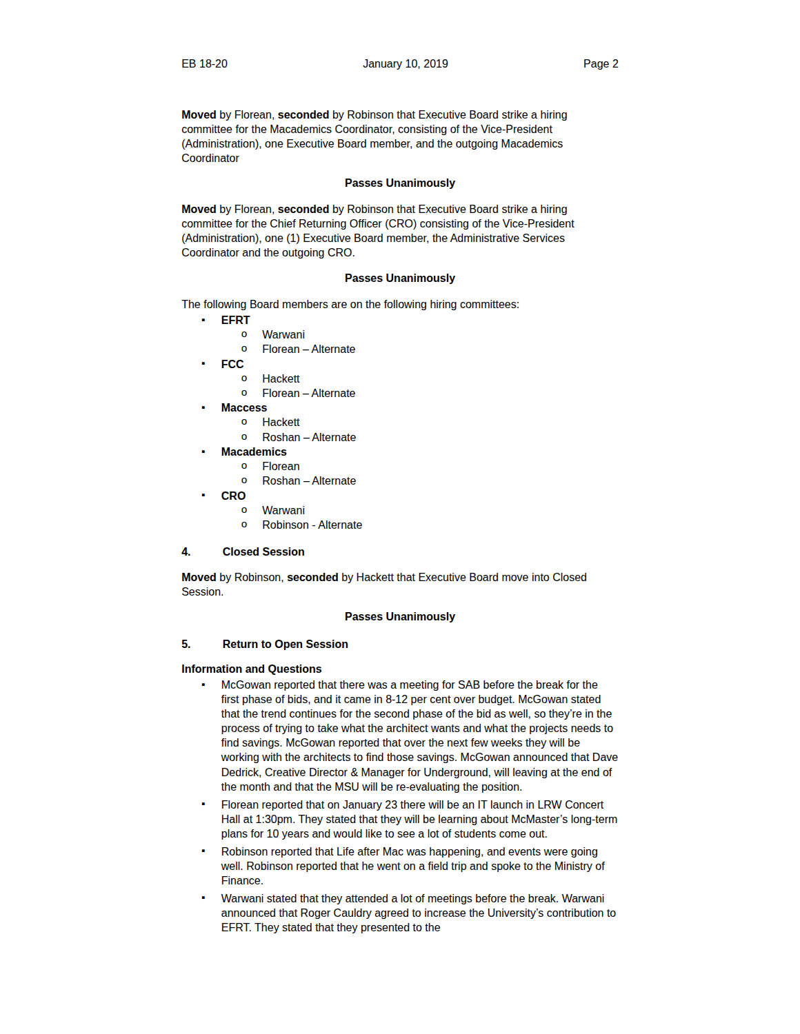EB 18-20
January 10, 2019
Page 2
Moved by Florean, seconded by Robinson that Executive Board strike a hiring committee for the Macademics Coordinator, consisting of the Vice-President (Administration), one Executive Board member, and the outgoing Macademics Coordinator
Passes Unanimously
Moved by Florean, seconded by Robinson that Executive Board strike a hiring committee for the Chief Returning Officer (CRO) consisting of the Vice-President (Administration), one (1) Executive Board member, the Administrative Services Coordinator and the outgoing CRO.
Passes Unanimously
The following Board members are on the following hiring committees:
EFRT
Warwani
Florean – Alternate
FCC
Hackett
Florean – Alternate
Maccess
Hackett
Roshan – Alternate
Macademics
Florean
Roshan – Alternate
CRO
Warwani
Robinson - Alternate
4.
Closed Session
Moved by Robinson, seconded by Hackett that Executive Board move into Closed Session.
Passes Unanimously
5.
Return to Open Session
Information and Questions
McGowan reported that there was a meeting for SAB before the break for the first phase of bids, and it came in 8-12 per cent over budget. McGowan stated that the trend continues for the second phase of the bid as well, so they’re in the process of trying to take what the architect wants and what the projects needs to find savings. McGowan reported that over the next few weeks they will be working with the architects to find those savings. McGowan announced that Dave Dedrick, Creative Director & Manager for Underground, will leaving at the end of the month and that the MSU will be re-evaluating the position.
Florean reported that on January 23 there will be an IT launch in LRW Concert Hall at 1:30pm. They stated that they will be learning about McMaster’s long-term plans for 10 years and would like to see a lot of students come out.
Robinson reported that Life after Mac was happening, and events were going well. Robinson reported that he went on a field trip and spoke to the Ministry of Finance.
Warwani stated that they attended a lot of meetings before the break. Warwani announced that Roger Cauldry agreed to increase the University’s contribution to EFRT. They stated that they presented to the